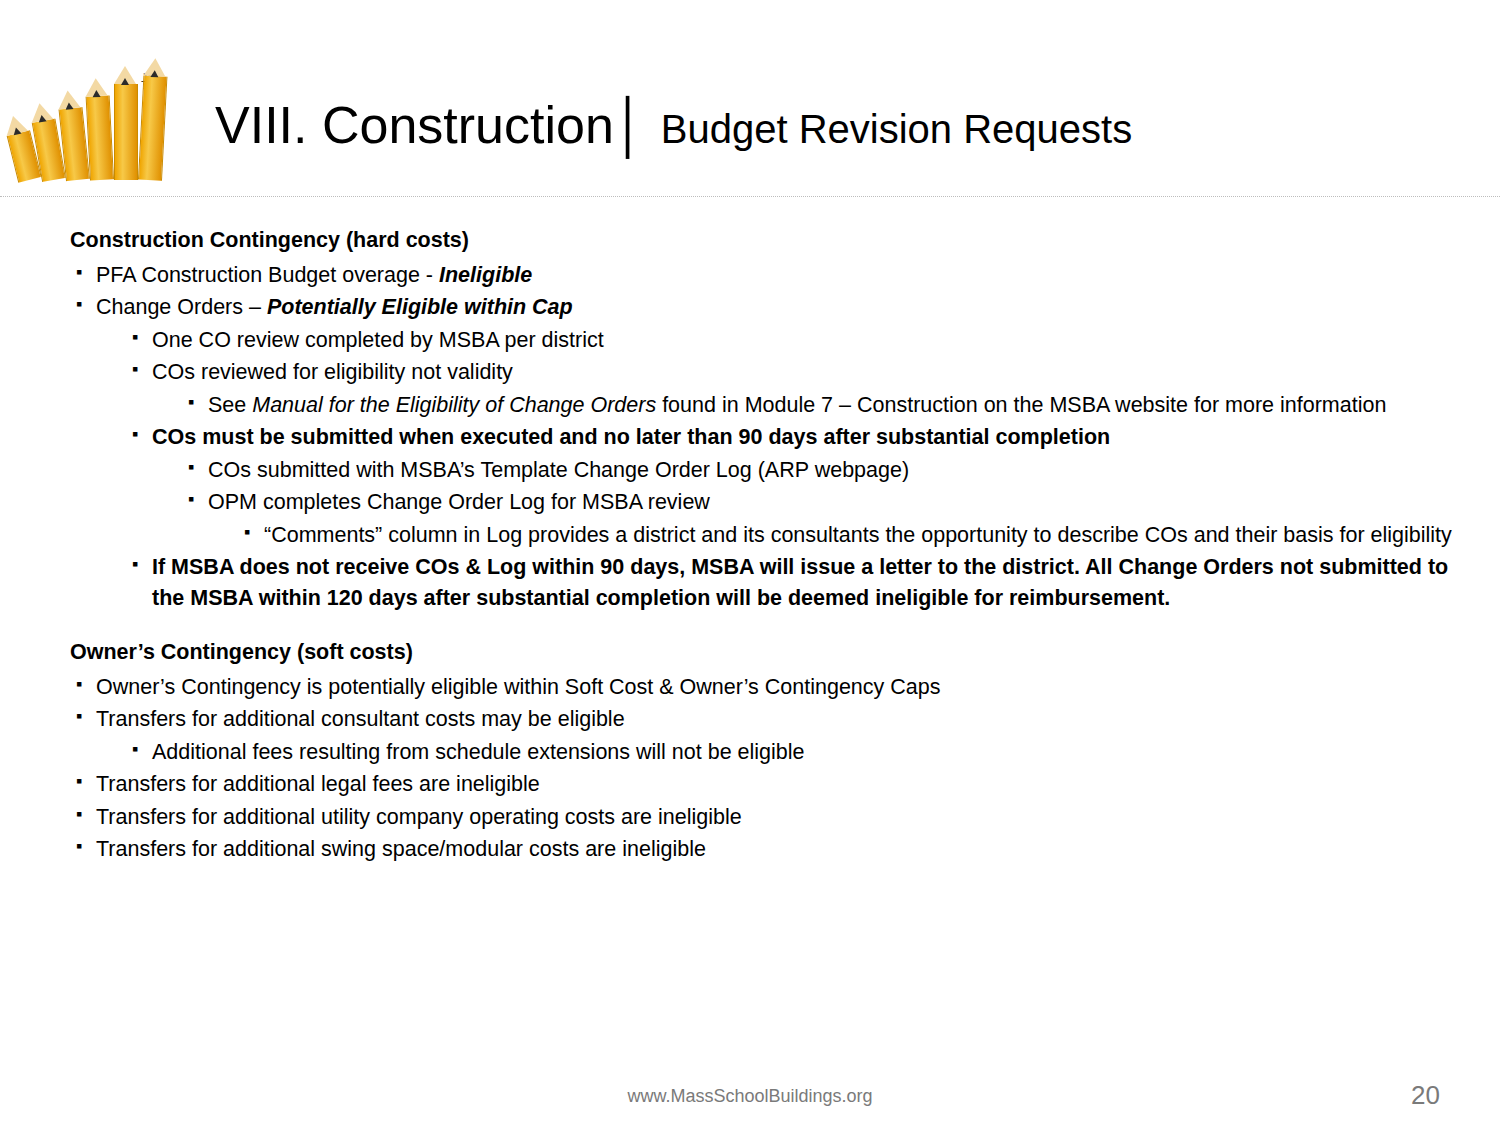☼
VIII. Construction│ Budget Revision Requests
Construction Contingency (hard costs)
PFA Construction Budget overage - Ineligible
Change Orders – Potentially Eligible within Cap
One CO review completed by MSBA per district
COs reviewed for eligibility not validity
See Manual for the Eligibility of Change Orders found in Module 7 – Construction on the MSBA website for more information
COs must be submitted when executed and no later than 90 days after substantial completion
COs submitted with MSBA’s Template Change Order Log (ARP webpage)
OPM completes Change Order Log for MSBA review
“Comments” column in Log provides a district and its consultants the opportunity to describe COs and their basis for eligibility
If MSBA does not receive COs & Log within 90 days, MSBA will issue a letter to the district. All Change Orders not submitted to the MSBA within 120 days after substantial completion will be deemed ineligible for reimbursement.
Owner’s Contingency (soft costs)
Owner’s Contingency is potentially eligible within Soft Cost & Owner’s Contingency Caps
Transfers for additional consultant costs may be eligible
Additional fees resulting from schedule extensions will not be eligible
Transfers for additional legal fees are ineligible
Transfers for additional utility company operating costs are ineligible
Transfers for additional swing space/modular costs are ineligible
www.MassSchoolBuildings.org
20